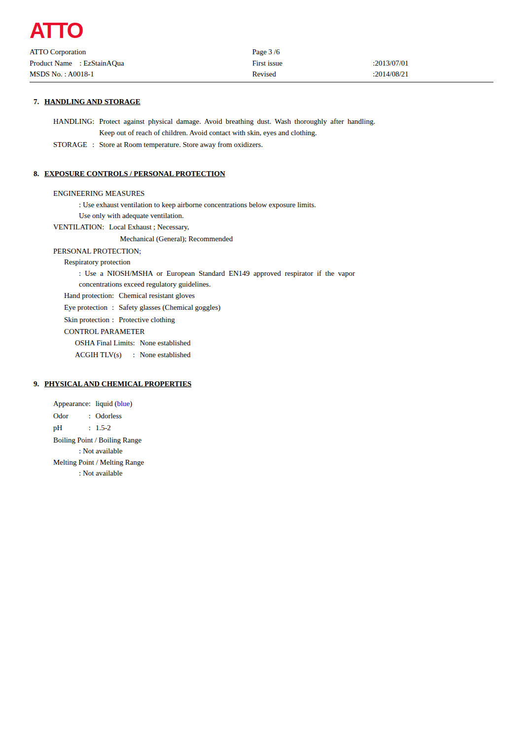ATTO
| ATTO Corporation | Page 3 /6 | |
| Product Name : EzStainAQua | First issue | :2013/07/01 |
| MSDS No. : A0018-1 | Revised | :2014/08/21 |
7. HANDLING AND STORAGE
| HANDLING | : | Protect against physical damage. Avoid breathing dust. Wash thoroughly after handling. Keep out of reach of children. Avoid contact with skin, eyes and clothing. |
| STORAGE | : | Store at Room temperature. Store away from oxidizers. |
8. EXPOSURE CONTROLS / PERSONAL PROTECTION
ENGINEERING MEASURES
: Use exhaust ventilation to keep airborne concentrations below exposure limits.
Use only with adequate ventilation.
| VENTILATION | : | Local Exhaust ; Necessary, |
| | | Mechanical (General); Recommended |
PERSONAL PROTECTION;
Respiratory protection
: Use a NIOSH/MSHA or European Standard EN149 approved respirator if the vapor concentrations exceed regulatory guidelines.
| Hand protection | : | Chemical resistant gloves |
| Eye protection | : | Safety glasses (Chemical goggles) |
| Skin protection | : | Protective clothing |
CONTROL PARAMETER
| OSHA Final Limits | : | None established |
| ACGIH TLV(s) | : | None established |
9. PHYSICAL AND CHEMICAL PROPERTIES
| Appearance | : | liquid ( blue ) |
| Odor | : | Odorless |
| pH | : | 1.5-2 |
Boiling Point / Boiling Range
: Not available
Melting Point / Melting Range
: Not available